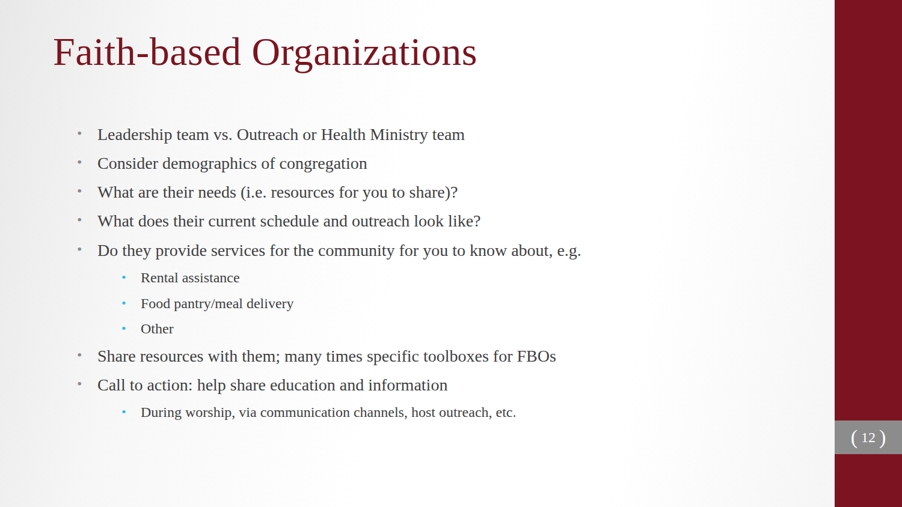Faith-based Organizations
Leadership team vs. Outreach or Health Ministry team
Consider demographics of congregation
What are their needs (i.e. resources for you to share)?
What does their current schedule and outreach look like?
Do they provide services for the community for you to know about, e.g.
Rental assistance
Food pantry/meal delivery
Other
Share resources with them; many times specific toolboxes for FBOs
Call to action: help share education and information
During worship, via communication channels, host outreach, etc.
(12)